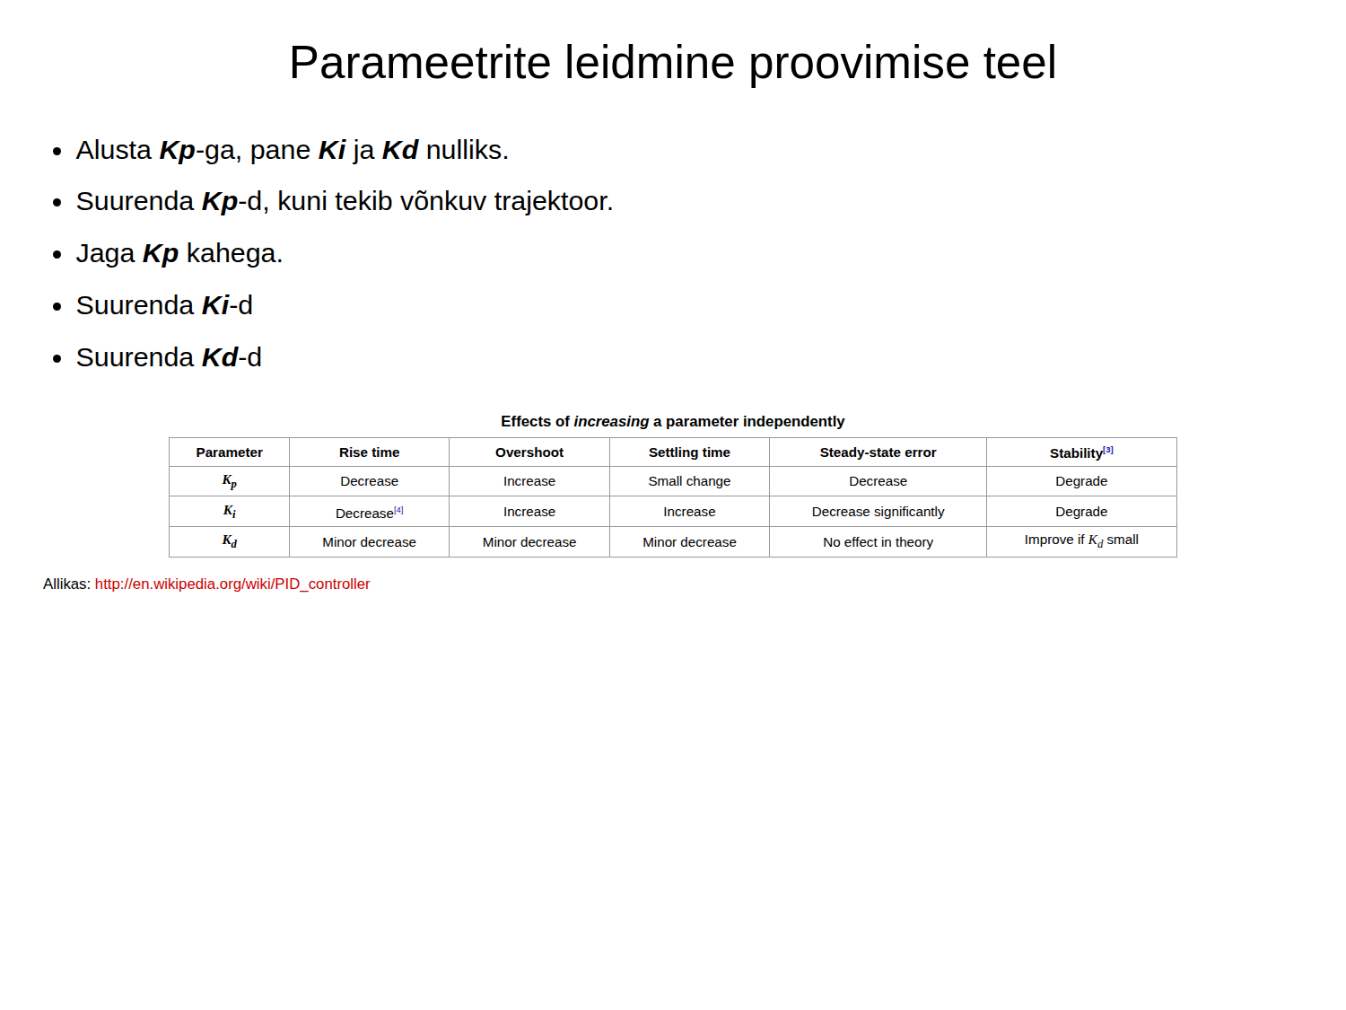Parameetrite leidmine proovimise teel
Alusta Kp-ga, pane Ki ja Kd nulliks.
Suurenda Kp-d, kuni tekib võnkuv trajektoor.
Jaga Kp kahega.
Suurenda Ki-d
Suurenda Kd-d
Effects of increasing a parameter independently
| Parameter | Rise time | Overshoot | Settling time | Steady-state error | Stability [3] |
| --- | --- | --- | --- | --- | --- |
| K p | Decrease | Increase | Small change | Decrease | Degrade |
| K i | Decrease [4] | Increase | Increase | Decrease significantly | Degrade |
| K d | Minor decrease | Minor decrease | Minor decrease | No effect in theory | Improve if K d small |
Allikas: http://en.wikipedia.org/wiki/PID_controller